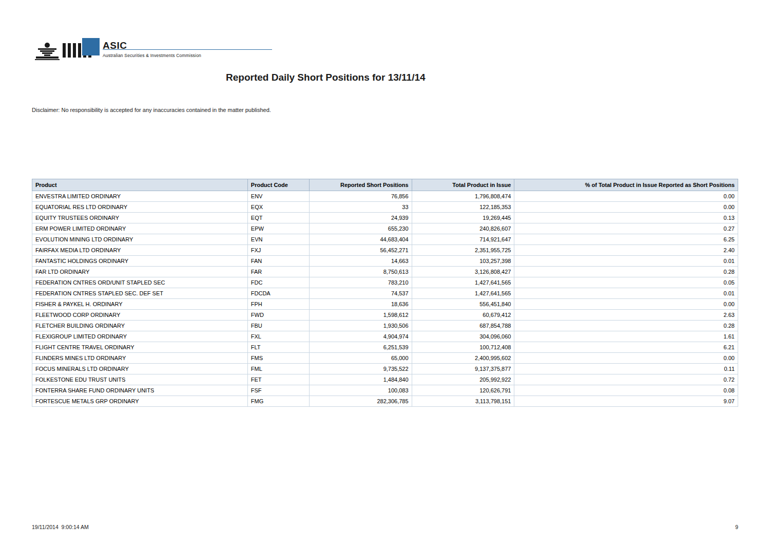ASIC
Australian Securities & Investments Commission
Reported Daily Short Positions for 13/11/14
Disclaimer: No responsibility is accepted for any inaccuracies contained in the matter published.
| Product | Product Code | Reported Short Positions | Total Product in Issue | % of Total Product in Issue Reported as Short Positions |
| --- | --- | --- | --- | --- |
| ENVESTRA LIMITED ORDINARY | ENV | 76,856 | 1,796,808,474 | 0.00 |
| EQUATORIAL RES LTD ORDINARY | EQX | 33 | 122,185,353 | 0.00 |
| EQUITY TRUSTEES ORDINARY | EQT | 24,939 | 19,269,445 | 0.13 |
| ERM POWER LIMITED ORDINARY | EPW | 655,230 | 240,826,607 | 0.27 |
| EVOLUTION MINING LTD ORDINARY | EVN | 44,683,404 | 714,921,647 | 6.25 |
| FAIRFAX MEDIA LTD ORDINARY | FXJ | 56,452,271 | 2,351,955,725 | 2.40 |
| FANTASTIC HOLDINGS ORDINARY | FAN | 14,663 | 103,257,398 | 0.01 |
| FAR LTD ORDINARY | FAR | 8,750,613 | 3,126,808,427 | 0.28 |
| FEDERATION CNTRES ORD/UNIT STAPLED SEC | FDC | 783,210 | 1,427,641,565 | 0.05 |
| FEDERATION CNTRES STAPLED SEC. DEF SET | FDCDA | 74,537 | 1,427,641,565 | 0.01 |
| FISHER & PAYKEL H. ORDINARY | FPH | 18,636 | 556,451,840 | 0.00 |
| FLEETWOOD CORP ORDINARY | FWD | 1,598,612 | 60,679,412 | 2.63 |
| FLETCHER BUILDING ORDINARY | FBU | 1,930,506 | 687,854,788 | 0.28 |
| FLEXIGROUP LIMITED ORDINARY | FXL | 4,904,974 | 304,096,060 | 1.61 |
| FLIGHT CENTRE TRAVEL ORDINARY | FLT | 6,251,539 | 100,712,408 | 6.21 |
| FLINDERS MINES LTD ORDINARY | FMS | 65,000 | 2,400,995,602 | 0.00 |
| FOCUS MINERALS LTD ORDINARY | FML | 9,735,522 | 9,137,375,877 | 0.11 |
| FOLKESTONE EDU TRUST UNITS | FET | 1,484,840 | 205,992,922 | 0.72 |
| FONTERRA SHARE FUND ORDINARY UNITS | FSF | 100,083 | 120,626,791 | 0.08 |
| FORTESCUE METALS GRP ORDINARY | FMG | 282,306,785 | 3,113,798,151 | 9.07 |
19/11/2014 9:00:14 AM
9